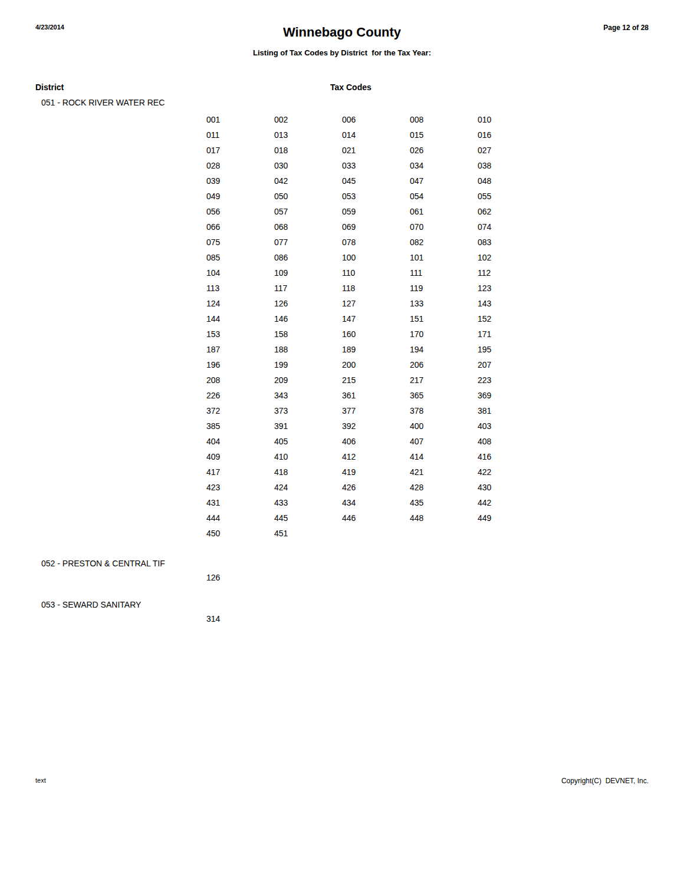4/23/2014
Page 12 of 28
Winnebago County
Listing of Tax Codes by District for the Tax Year:
District Tax Codes
051 - ROCK RIVER WATER REC
| 001 | 002 | 006 | 008 | 010 |
| 011 | 013 | 014 | 015 | 016 |
| 017 | 018 | 021 | 026 | 027 |
| 028 | 030 | 033 | 034 | 038 |
| 039 | 042 | 045 | 047 | 048 |
| 049 | 050 | 053 | 054 | 055 |
| 056 | 057 | 059 | 061 | 062 |
| 066 | 068 | 069 | 070 | 074 |
| 075 | 077 | 078 | 082 | 083 |
| 085 | 086 | 100 | 101 | 102 |
| 104 | 109 | 110 | 111 | 112 |
| 113 | 117 | 118 | 119 | 123 |
| 124 | 126 | 127 | 133 | 143 |
| 144 | 146 | 147 | 151 | 152 |
| 153 | 158 | 160 | 170 | 171 |
| 187 | 188 | 189 | 194 | 195 |
| 196 | 199 | 200 | 206 | 207 |
| 208 | 209 | 215 | 217 | 223 |
| 226 | 343 | 361 | 365 | 369 |
| 372 | 373 | 377 | 378 | 381 |
| 385 | 391 | 392 | 400 | 403 |
| 404 | 405 | 406 | 407 | 408 |
| 409 | 410 | 412 | 414 | 416 |
| 417 | 418 | 419 | 421 | 422 |
| 423 | 424 | 426 | 428 | 430 |
| 431 | 433 | 434 | 435 | 442 |
| 444 | 445 | 446 | 448 | 449 |
| 450 | 451 | | | |
052 - PRESTON & CENTRAL TIF
126
053 - SEWARD SANITARY
314
text Copyright(C) DEVNET, Inc.